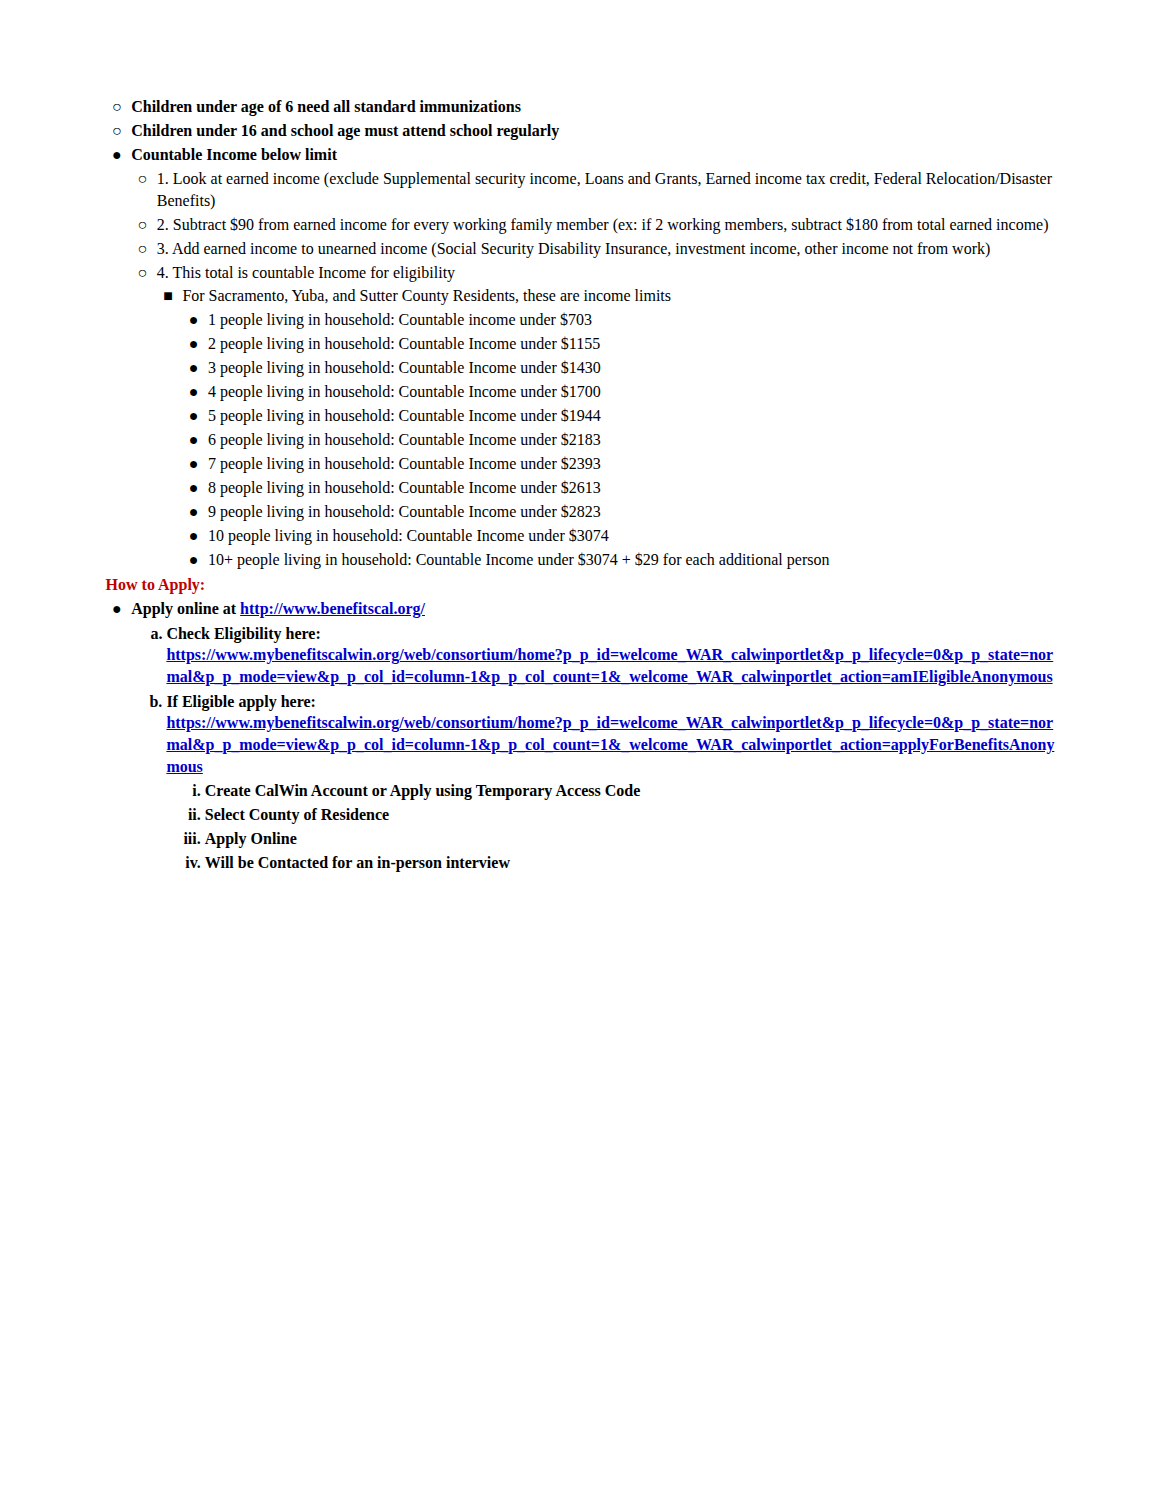Children under age of 6 need all standard immunizations
Children under 16 and school age must attend school regularly
Countable Income below limit
1. Look at earned income (exclude Supplemental security income, Loans and Grants, Earned income tax credit, Federal Relocation/Disaster Benefits)
2. Subtract $90 from earned income for every working family member (ex: if 2 working members, subtract $180 from total earned income)
3. Add earned income to unearned income (Social Security Disability Insurance, investment income, other income not from work)
4. This total is countable Income for eligibility
For Sacramento, Yuba, and Sutter County Residents, these are income limits
1 people living in household: Countable income under $703
2 people living in household: Countable Income under $1155
3 people living in household: Countable Income under $1430
4 people living in household: Countable Income under $1700
5 people living in household: Countable Income under $1944
6 people living in household: Countable Income under $2183
7 people living in household: Countable Income under $2393
8 people living in household: Countable Income under $2613
9 people living in household: Countable Income under $2823
10 people living in household: Countable Income under $3074
10+ people living in household: Countable Income under $3074 + $29 for each additional person
How to Apply:
Apply online at http://www.benefitscal.org/
Check Eligibility here:
https://www.mybenefitscalwin.org/web/consortium/home?p_p_id=welcome_WAR_calwinportlet&p_p_lifecycle=0&p_p_state=normal&p_p_mode=view&p_p_col_id=column-1&p_p_col_count=1&_welcome_WAR_calwinportlet_action=amIEligibleAnonymous
If Eligible apply here:
https://www.mybenefitscalwin.org/web/consortium/home?p_p_id=welcome_WAR_calwinportlet&p_p_lifecycle=0&p_p_state=normal&p_p_mode=view&p_p_col_id=column-1&p_p_col_count=1&_welcome_WAR_calwinportlet_action=applyForBenefitsAnonymous
Create CalWin Account or Apply using Temporary Access Code
Select County of Residence
Apply Online
Will be Contacted for an in-person interview